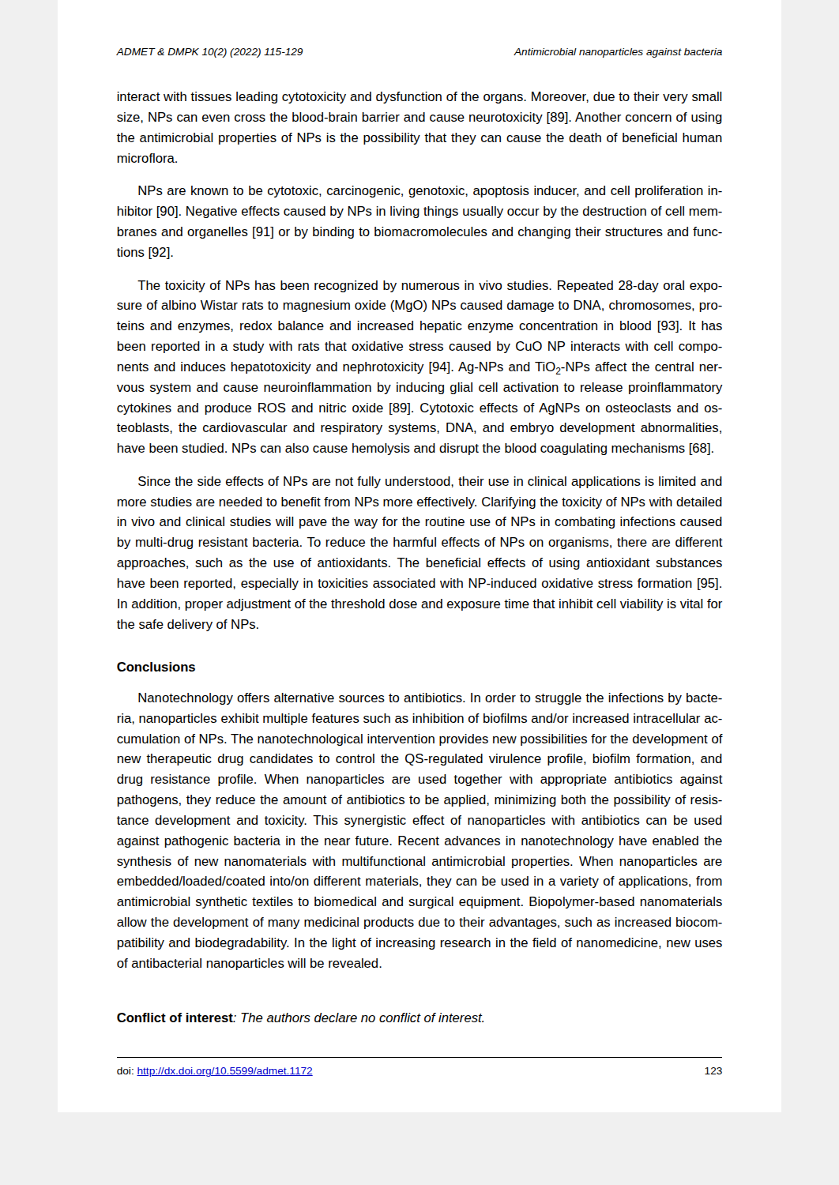ADMET & DMPK 10(2) (2022) 115-129
Antimicrobial nanoparticles against bacteria
interact with tissues leading cytotoxicity and dysfunction of the organs. Moreover, due to their very small size, NPs can even cross the blood-brain barrier and cause neurotoxicity [89]. Another concern of using the antimicrobial properties of NPs is the possibility that they can cause the death of beneficial human microflora.
NPs are known to be cytotoxic, carcinogenic, genotoxic, apoptosis inducer, and cell proliferation inhibitor [90]. Negative effects caused by NPs in living things usually occur by the destruction of cell membranes and organelles [91] or by binding to biomacromolecules and changing their structures and functions [92].
The toxicity of NPs has been recognized by numerous in vivo studies. Repeated 28-day oral exposure of albino Wistar rats to magnesium oxide (MgO) NPs caused damage to DNA, chromosomes, proteins and enzymes, redox balance and increased hepatic enzyme concentration in blood [93]. It has been reported in a study with rats that oxidative stress caused by CuO NP interacts with cell components and induces hepatotoxicity and nephrotoxicity [94]. Ag-NPs and TiO2-NPs affect the central nervous system and cause neuroinflammation by inducing glial cell activation to release proinflammatory cytokines and produce ROS and nitric oxide [89]. Cytotoxic effects of AgNPs on osteoclasts and osteoblasts, the cardiovascular and respiratory systems, DNA, and embryo development abnormalities, have been studied. NPs can also cause hemolysis and disrupt the blood coagulating mechanisms [68].
Since the side effects of NPs are not fully understood, their use in clinical applications is limited and more studies are needed to benefit from NPs more effectively. Clarifying the toxicity of NPs with detailed in vivo and clinical studies will pave the way for the routine use of NPs in combating infections caused by multi-drug resistant bacteria. To reduce the harmful effects of NPs on organisms, there are different approaches, such as the use of antioxidants. The beneficial effects of using antioxidant substances have been reported, especially in toxicities associated with NP-induced oxidative stress formation [95]. In addition, proper adjustment of the threshold dose and exposure time that inhibit cell viability is vital for the safe delivery of NPs.
Conclusions
Nanotechnology offers alternative sources to antibiotics. In order to struggle the infections by bacteria, nanoparticles exhibit multiple features such as inhibition of biofilms and/or increased intracellular accumulation of NPs. The nanotechnological intervention provides new possibilities for the development of new therapeutic drug candidates to control the QS-regulated virulence profile, biofilm formation, and drug resistance profile. When nanoparticles are used together with appropriate antibiotics against pathogens, they reduce the amount of antibiotics to be applied, minimizing both the possibility of resistance development and toxicity. This synergistic effect of nanoparticles with antibiotics can be used against pathogenic bacteria in the near future. Recent advances in nanotechnology have enabled the synthesis of new nanomaterials with multifunctional antimicrobial properties. When nanoparticles are embedded/loaded/coated into/on different materials, they can be used in a variety of applications, from antimicrobial synthetic textiles to biomedical and surgical equipment. Biopolymer-based nanomaterials allow the development of many medicinal products due to their advantages, such as increased biocompatibility and biodegradability. In the light of increasing research in the field of nanomedicine, new uses of antibacterial nanoparticles will be revealed.
Conflict of interest: The authors declare no conflict of interest.
doi: http://dx.doi.org/10.5599/admet.1172
123